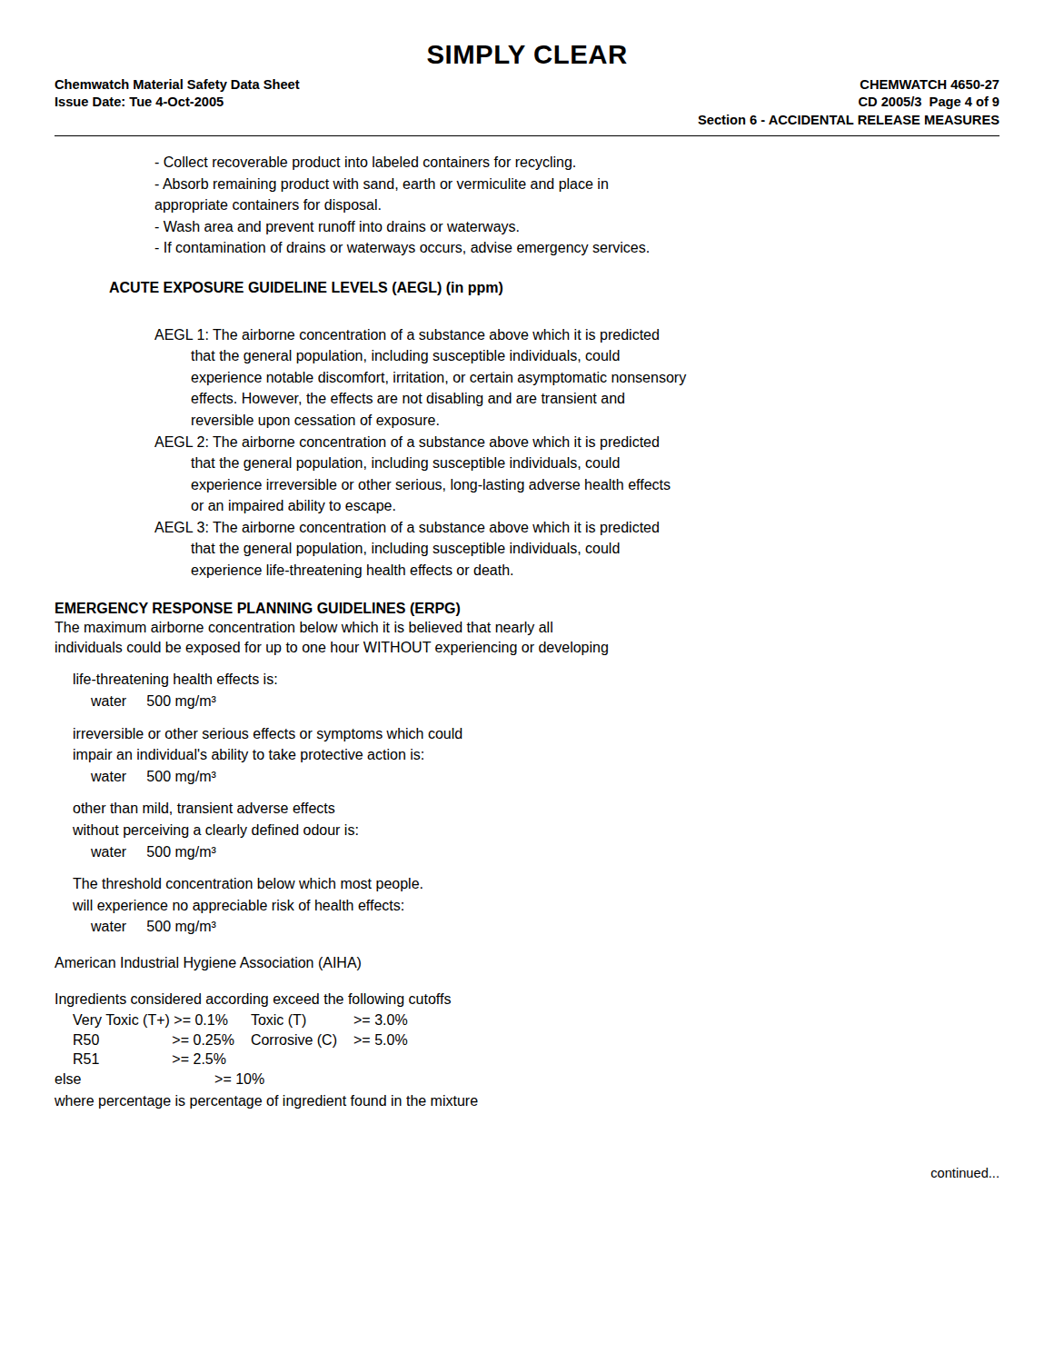SIMPLY CLEAR
Chemwatch Material Safety Data Sheet
Issue Date: Tue 4-Oct-2005
CHEMWATCH 4650-27
CD 2005/3 Page 4 of 9
Section 6 - ACCIDENTAL RELEASE MEASURES
- Collect recoverable product into labeled containers for recycling.
- Absorb remaining product with sand, earth or vermiculite and place in
appropriate containers for disposal.
- Wash area and prevent runoff into drains or waterways.
- If contamination of drains or waterways occurs, advise emergency services.
ACUTE EXPOSURE GUIDELINE LEVELS (AEGL) (in ppm)
AEGL 1: The airborne concentration of a substance above which it is predicted
that the general population, including susceptible individuals, could
experience notable discomfort, irritation, or certain asymptomatic nonsensory
effects. However, the effects are not disabling and are transient and
reversible upon cessation of exposure.
AEGL 2: The airborne concentration of a substance above which it is predicted
that the general population, including susceptible individuals, could
experience irreversible or other serious, long-lasting adverse health effects
or an impaired ability to escape.
AEGL 3: The airborne concentration of a substance above which it is predicted
that the general population, including susceptible individuals, could
experience life-threatening health effects or death.
EMERGENCY RESPONSE PLANNING GUIDELINES (ERPG)
The maximum airborne concentration below which it is believed that nearly all
individuals could be exposed for up to one hour WITHOUT experiencing or developing
life-threatening health effects is:
water 500 mg/m³
irreversible or other serious effects or symptoms which could
impair an individual's ability to take protective action is:
water 500 mg/m³
other than mild, transient adverse effects
without perceiving a clearly defined odour is:
water 500 mg/m³
The threshold concentration below which most people.
will experience no appreciable risk of health effects:
water 500 mg/m³
American Industrial Hygiene Association (AIHA)
Ingredients considered according exceed the following cutoffs
| Very Toxic (T+) >= 0.1% | Toxic (T) | >= 3.0% |
| R50 >= 0.25% | Corrosive (C) | >= 5.0% |
| R51 >= 2.5% | | |
else >= 10%
where percentage is percentage of ingredient found in the mixture
continued...